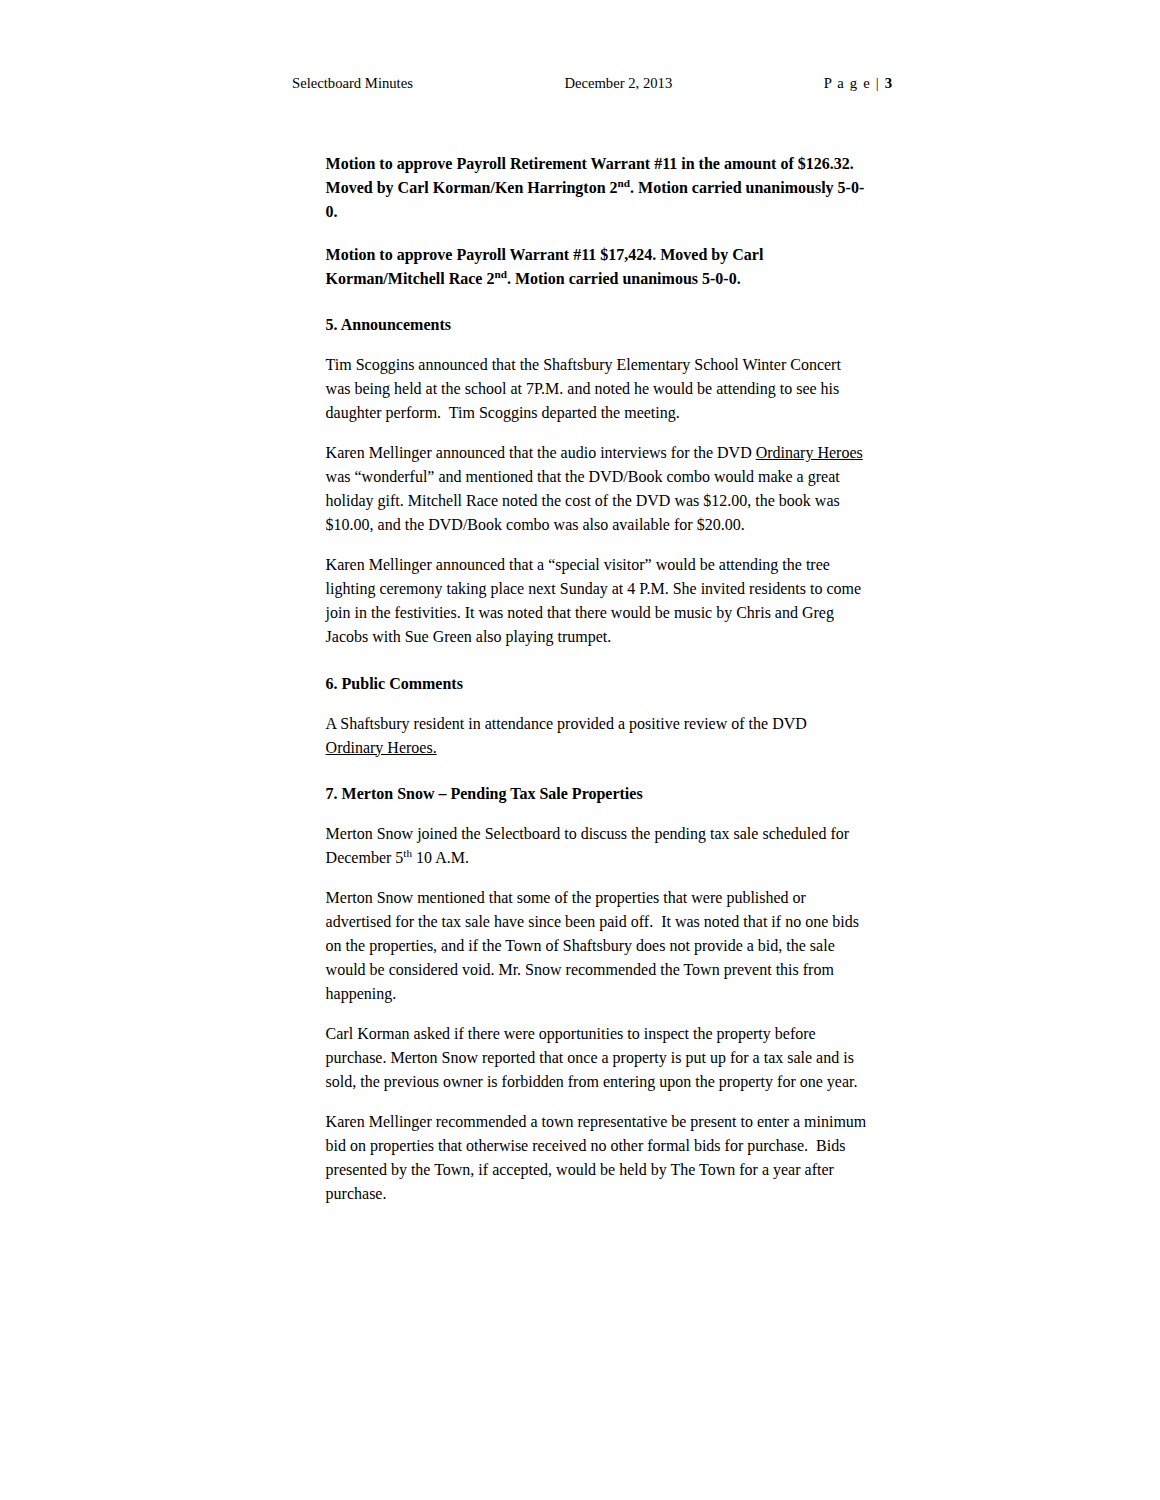Selectboard Minutes December 2, 2013 P a g e | 3
Motion to approve Payroll Retirement Warrant #11 in the amount of $126.32. Moved by Carl Korman/Ken Harrington 2nd. Motion carried unanimously 5-0-0.
Motion to approve Payroll Warrant #11 $17,424. Moved by Carl Korman/Mitchell Race 2nd. Motion carried unanimous 5-0-0.
5. Announcements
Tim Scoggins announced that the Shaftsbury Elementary School Winter Concert was being held at the school at 7P.M. and noted he would be attending to see his daughter perform. Tim Scoggins departed the meeting.
Karen Mellinger announced that the audio interviews for the DVD Ordinary Heroes was “wonderful” and mentioned that the DVD/Book combo would make a great holiday gift. Mitchell Race noted the cost of the DVD was $12.00, the book was $10.00, and the DVD/Book combo was also available for $20.00.
Karen Mellinger announced that a “special visitor” would be attending the tree lighting ceremony taking place next Sunday at 4 P.M. She invited residents to come join in the festivities. It was noted that there would be music by Chris and Greg Jacobs with Sue Green also playing trumpet.
6. Public Comments
A Shaftsbury resident in attendance provided a positive review of the DVD Ordinary Heroes.
7. Merton Snow – Pending Tax Sale Properties
Merton Snow joined the Selectboard to discuss the pending tax sale scheduled for December 5th 10 A.M.
Merton Snow mentioned that some of the properties that were published or advertised for the tax sale have since been paid off. It was noted that if no one bids on the properties, and if the Town of Shaftsbury does not provide a bid, the sale would be considered void. Mr. Snow recommended the Town prevent this from happening.
Carl Korman asked if there were opportunities to inspect the property before purchase. Merton Snow reported that once a property is put up for a tax sale and is sold, the previous owner is forbidden from entering upon the property for one year.
Karen Mellinger recommended a town representative be present to enter a minimum bid on properties that otherwise received no other formal bids for purchase. Bids presented by the Town, if accepted, would be held by The Town for a year after purchase.